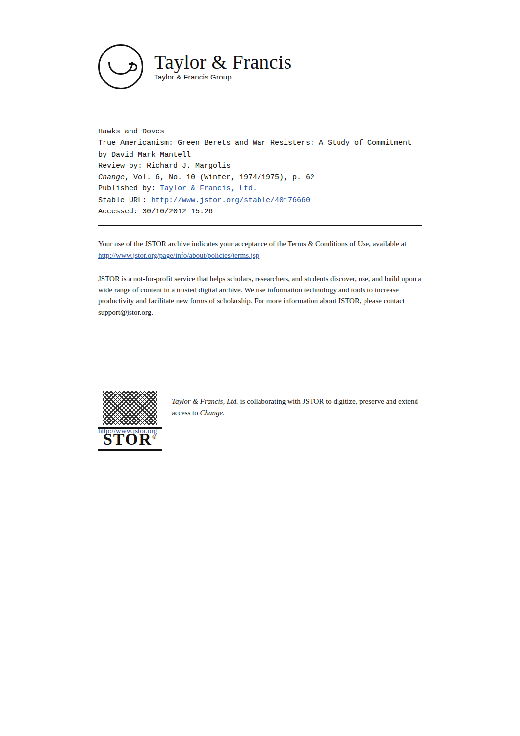Taylor & Francis
Taylor & Francis Group
Hawks and Doves
True Americanism: Green Berets and War Resisters: A Study of Commitment by David Mark Mantell
Review by: Richard J. Margolis
Change, Vol. 6, No. 10 (Winter, 1974/1975), p. 62
Published by: Taylor & Francis, Ltd.
Stable URL: http://www.jstor.org/stable/40176660
Accessed: 30/10/2012 15:26
Your use of the JSTOR archive indicates your acceptance of the Terms & Conditions of Use, available at
http://www.jstor.org/page/info/about/policies/terms.jsp
JSTOR is a not-for-profit service that helps scholars, researchers, and students discover, use, and build upon a wide range of content in a trusted digital archive. We use information technology and tools to increase productivity and facilitate new forms of scholarship. For more information about JSTOR, please contact support@jstor.org.
STOR®
Taylor & Francis, Ltd. is collaborating with JSTOR to digitize, preserve and extend access to Change.
http://www.jstor.org